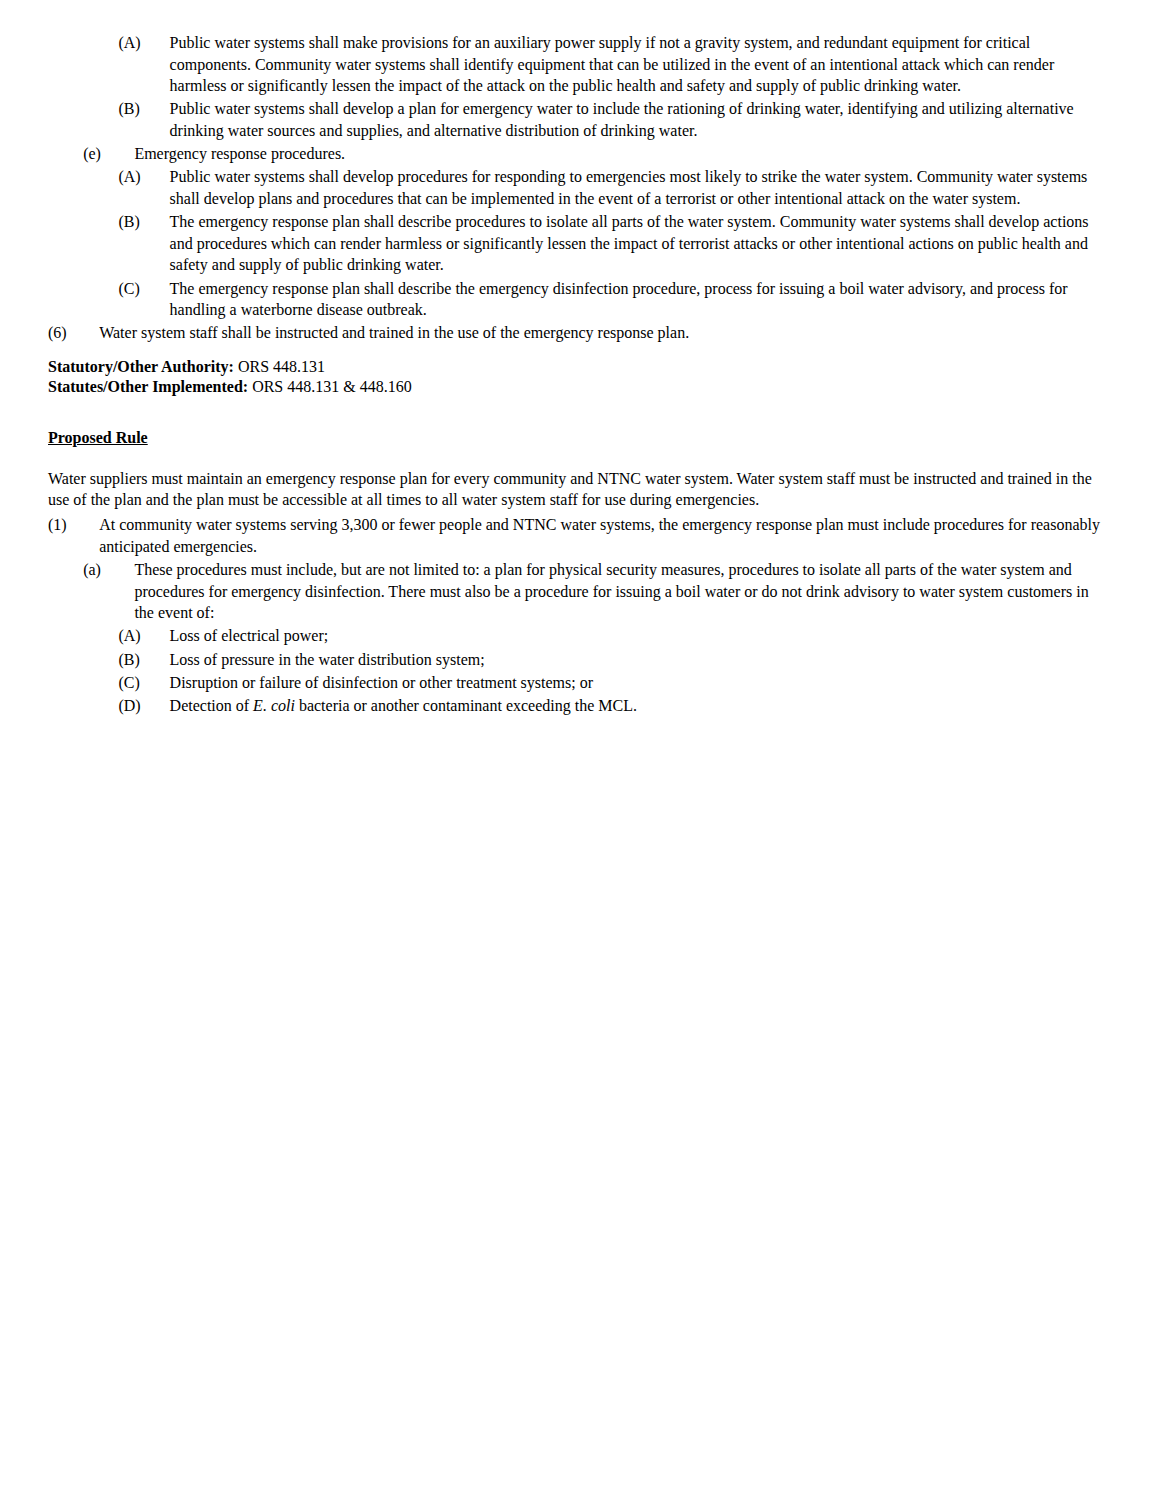(A)
Public water systems shall make provisions for an auxiliary power supply if not a gravity system, and redundant equipment for critical components. Community water systems shall identify equipment that can be utilized in the event of an intentional attack which can render harmless or significantly lessen the impact of the attack on the public health and safety and supply of public drinking water.
(B)
Public water systems shall develop a plan for emergency water to include the rationing of drinking water, identifying and utilizing alternative drinking water sources and supplies, and alternative distribution of drinking water.
(e)
Emergency response procedures.
(A)
Public water systems shall develop procedures for responding to emergencies most likely to strike the water system. Community water systems shall develop plans and procedures that can be implemented in the event of a terrorist or other intentional attack on the water system.
(B)
The emergency response plan shall describe procedures to isolate all parts of the water system. Community water systems shall develop actions and procedures which can render harmless or significantly lessen the impact of terrorist attacks or other intentional actions on public health and safety and supply of public drinking water.
(C)
The emergency response plan shall describe the emergency disinfection procedure, process for issuing a boil water advisory, and process for handling a waterborne disease outbreak.
(6)
Water system staff shall be instructed and trained in the use of the emergency response plan.
Statutory/Other Authority: ORS 448.131
Statutes/Other Implemented: ORS 448.131 & 448.160
Proposed Rule
Water suppliers must maintain an emergency response plan for every community and NTNC water system. Water system staff must be instructed and trained in the use of the plan and the plan must be accessible at all times to all water system staff for use during emergencies.
(1)
At community water systems serving 3,300 or fewer people and NTNC water systems, the emergency response plan must include procedures for reasonably anticipated emergencies.
(a)
These procedures must include, but are not limited to: a plan for physical security measures, procedures to isolate all parts of the water system and procedures for emergency disinfection. There must also be a procedure for issuing a boil water or do not drink advisory to water system customers in the event of:
(A)
Loss of electrical power;
(B)
Loss of pressure in the water distribution system;
(C)
Disruption or failure of disinfection or other treatment systems; or
(D)
Detection of E. coli bacteria or another contaminant exceeding the MCL.